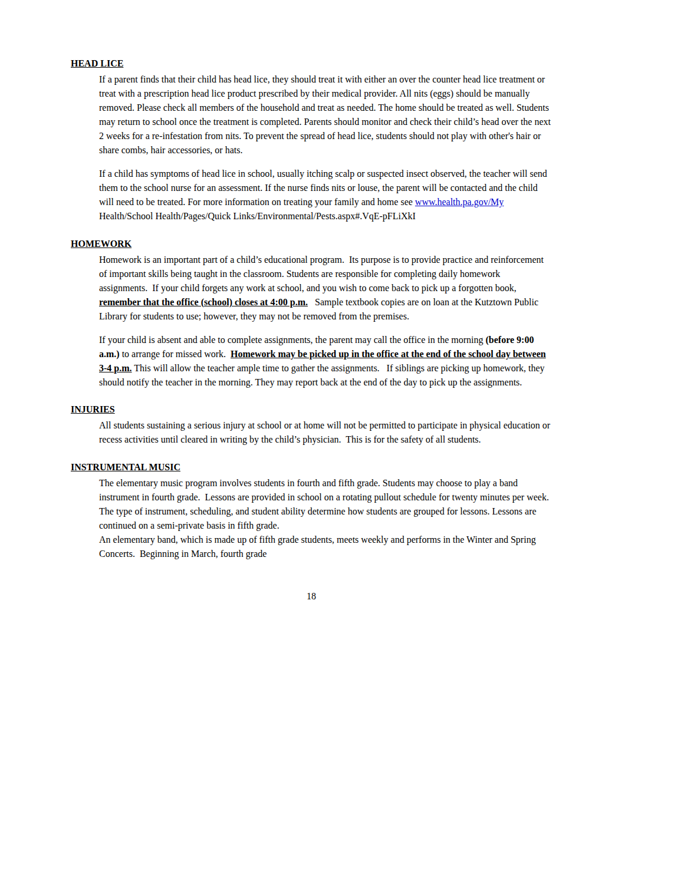HEAD LICE
If a parent finds that their child has head lice, they should treat it with either an over the counter head lice treatment or treat with a prescription head lice product prescribed by their medical provider. All nits (eggs) should be manually removed. Please check all members of the household and treat as needed. The home should be treated as well. Students may return to school once the treatment is completed. Parents should monitor and check their child’s head over the next 2 weeks for a re-infestation from nits. To prevent the spread of head lice, students should not play with other's hair or share combs, hair accessories, or hats.
If a child has symptoms of head lice in school, usually itching scalp or suspected insect observed, the teacher will send them to the school nurse for an assessment. If the nurse finds nits or louse, the parent will be contacted and the child will need to be treated. For more information on treating your family and home see www.health.pa.gov/My Health/School Health/Pages/Quick Links/Environmental/Pests.aspx#.VqE-pFLiXkI
HOMEWORK
Homework is an important part of a child’s educational program. Its purpose is to provide practice and reinforcement of important skills being taught in the classroom. Students are responsible for completing daily homework assignments. If your child forgets any work at school, and you wish to come back to pick up a forgotten book, remember that the office (school) closes at 4:00 p.m. Sample textbook copies are on loan at the Kutztown Public Library for students to use; however, they may not be removed from the premises.
If your child is absent and able to complete assignments, the parent may call the office in the morning (before 9:00 a.m.) to arrange for missed work. Homework may be picked up in the office at the end of the school day between 3-4 p.m. This will allow the teacher ample time to gather the assignments. If siblings are picking up homework, they should notify the teacher in the morning. They may report back at the end of the day to pick up the assignments.
INJURIES
All students sustaining a serious injury at school or at home will not be permitted to participate in physical education or recess activities until cleared in writing by the child’s physician. This is for the safety of all students.
INSTRUMENTAL MUSIC
The elementary music program involves students in fourth and fifth grade. Students may choose to play a band instrument in fourth grade. Lessons are provided in school on a rotating pullout schedule for twenty minutes per week. The type of instrument, scheduling, and student ability determine how students are grouped for lessons. Lessons are continued on a semi-private basis in fifth grade.
An elementary band, which is made up of fifth grade students, meets weekly and performs in the Winter and Spring Concerts. Beginning in March, fourth grade
18